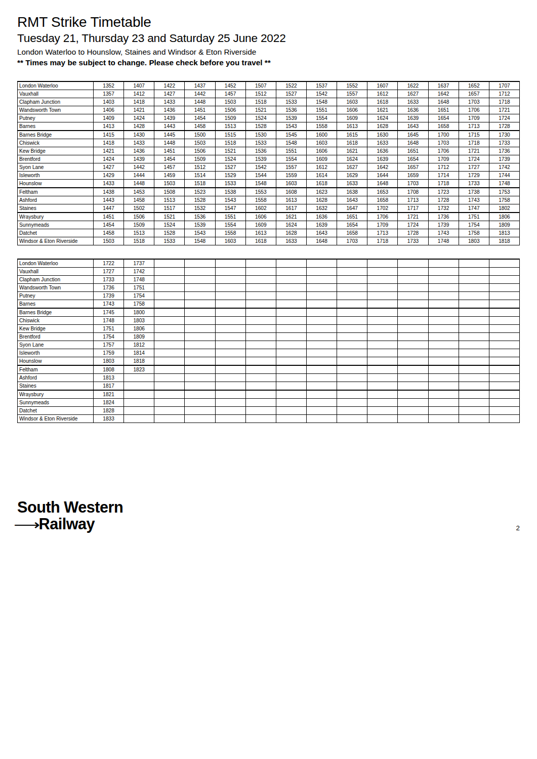RMT Strike Timetable
Tuesday 21, Thursday 23 and Saturday 25 June 2022
London Waterloo to Hounslow, Staines and Windsor & Eton Riverside
** Times may be subject to change. Please check before you travel **
| London Waterloo | 1352 | 1407 | 1422 | 1437 | 1452 | 1507 | 1522 | 1537 | 1552 | 1607 | 1622 | 1637 | 1652 | 1707 |
| Vauxhall | 1357 | 1412 | 1427 | 1442 | 1457 | 1512 | 1527 | 1542 | 1557 | 1612 | 1627 | 1642 | 1657 | 1712 |
| Clapham Junction | 1403 | 1418 | 1433 | 1448 | 1503 | 1518 | 1533 | 1548 | 1603 | 1618 | 1633 | 1648 | 1703 | 1718 |
| Wandsworth Town | 1406 | 1421 | 1436 | 1451 | 1506 | 1521 | 1536 | 1551 | 1606 | 1621 | 1636 | 1651 | 1706 | 1721 |
| Putney | 1409 | 1424 | 1439 | 1454 | 1509 | 1524 | 1539 | 1554 | 1609 | 1624 | 1639 | 1654 | 1709 | 1724 |
| Barnes | 1413 | 1428 | 1443 | 1458 | 1513 | 1528 | 1543 | 1558 | 1613 | 1628 | 1643 | 1658 | 1713 | 1728 |
| Barnes Bridge | 1415 | 1430 | 1445 | 1500 | 1515 | 1530 | 1545 | 1600 | 1615 | 1630 | 1645 | 1700 | 1715 | 1730 |
| Chiswick | 1418 | 1433 | 1448 | 1503 | 1518 | 1533 | 1548 | 1603 | 1618 | 1633 | 1648 | 1703 | 1718 | 1733 |
| Kew Bridge | 1421 | 1436 | 1451 | 1506 | 1521 | 1536 | 1551 | 1606 | 1621 | 1636 | 1651 | 1706 | 1721 | 1736 |
| Brentford | 1424 | 1439 | 1454 | 1509 | 1524 | 1539 | 1554 | 1609 | 1624 | 1639 | 1654 | 1709 | 1724 | 1739 |
| Syon Lane | 1427 | 1442 | 1457 | 1512 | 1527 | 1542 | 1557 | 1612 | 1627 | 1642 | 1657 | 1712 | 1727 | 1742 |
| Isleworth | 1429 | 1444 | 1459 | 1514 | 1529 | 1544 | 1559 | 1614 | 1629 | 1644 | 1659 | 1714 | 1729 | 1744 |
| Hounslow | 1433 | 1448 | 1503 | 1518 | 1533 | 1548 | 1603 | 1618 | 1633 | 1648 | 1703 | 1718 | 1733 | 1748 |
| Feltham | 1438 | 1453 | 1508 | 1523 | 1538 | 1553 | 1608 | 1623 | 1638 | 1653 | 1708 | 1723 | 1738 | 1753 |
| Ashford | 1443 | 1458 | 1513 | 1528 | 1543 | 1558 | 1613 | 1628 | 1643 | 1658 | 1713 | 1728 | 1743 | 1758 |
| Staines | 1447 | 1502 | 1517 | 1532 | 1547 | 1602 | 1617 | 1632 | 1647 | 1702 | 1717 | 1732 | 1747 | 1802 |
| Wraysbury | 1451 | 1506 | 1521 | 1536 | 1551 | 1606 | 1621 | 1636 | 1651 | 1706 | 1721 | 1736 | 1751 | 1806 |
| Sunnymeads | 1454 | 1509 | 1524 | 1539 | 1554 | 1609 | 1624 | 1639 | 1654 | 1709 | 1724 | 1739 | 1754 | 1809 |
| Datchet | 1458 | 1513 | 1528 | 1543 | 1558 | 1613 | 1628 | 1643 | 1658 | 1713 | 1728 | 1743 | 1758 | 1813 |
| Windsor & Eton Riverside | 1503 | 1518 | 1533 | 1548 | 1603 | 1618 | 1633 | 1648 | 1703 | 1718 | 1733 | 1748 | 1803 | 1818 |
| London Waterloo | 1722 | 1737 | | | | | | | | | | | | |
| Vauxhall | 1727 | 1742 | | | | | | | | | | | | |
| Clapham Junction | 1733 | 1748 | | | | | | | | | | | | |
| Wandsworth Town | 1736 | 1751 | | | | | | | | | | | | |
| Putney | 1739 | 1754 | | | | | | | | | | | | |
| Barnes | 1743 | 1758 | | | | | | | | | | | | |
| Barnes Bridge | 1745 | 1800 | | | | | | | | | | | | |
| Chiswick | 1748 | 1803 | | | | | | | | | | | | |
| Kew Bridge | 1751 | 1806 | | | | | | | | | | | | |
| Brentford | 1754 | 1809 | | | | | | | | | | | | |
| Syon Lane | 1757 | 1812 | | | | | | | | | | | | |
| Isleworth | 1759 | 1814 | | | | | | | | | | | | |
| Hounslow | 1803 | 1818 | | | | | | | | | | | | |
| Feltham | 1808 | 1823 | | | | | | | | | | | | |
| Ashford | 1813 | | | | | | | | | | | | | |
| Staines | 1817 | | | | | | | | | | | | | |
| Wraysbury | 1821 | | | | | | | | | | | | | |
| Sunnymeads | 1824 | | | | | | | | | | | | | |
| Datchet | 1828 | | | | | | | | | | | | | |
| Windsor & Eton Riverside | 1833 | | | | | | | | | | | | | |
South Western
⟶Railway
2